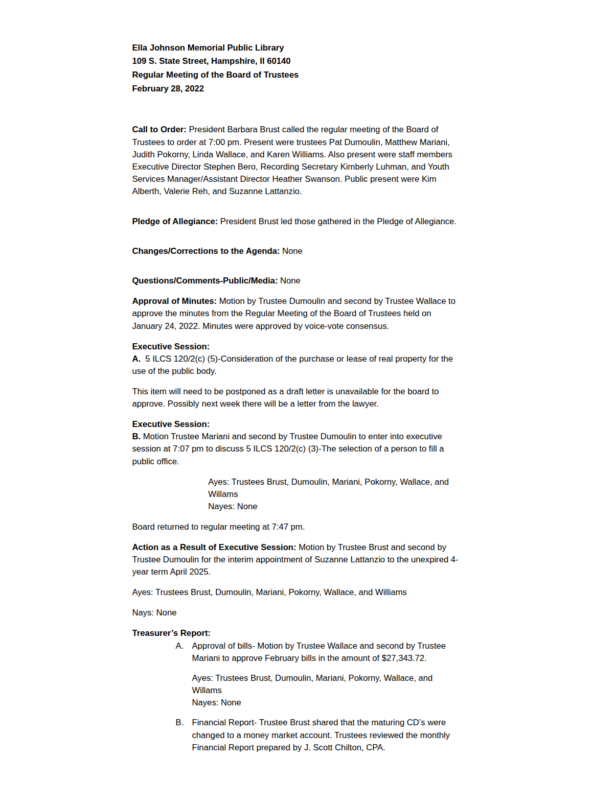Ella Johnson Memorial Public Library
109 S. State Street, Hampshire, Il 60140
Regular Meeting of the Board of Trustees
February 28, 2022
Call to Order: President Barbara Brust called the regular meeting of the Board of Trustees to order at 7:00 pm. Present were trustees Pat Dumoulin, Matthew Mariani, Judith Pokorny, Linda Wallace, and Karen Williams. Also present were staff members Executive Director Stephen Bero, Recording Secretary Kimberly Luhman, and Youth Services Manager/Assistant Director Heather Swanson. Public present were Kim Alberth, Valerie Reh, and Suzanne Lattanzio.
Pledge of Allegiance: President Brust led those gathered in the Pledge of Allegiance.
Changes/Corrections to the Agenda: None
Questions/Comments-Public/Media: None
Approval of Minutes: Motion by Trustee Dumoulin and second by Trustee Wallace to approve the minutes from the Regular Meeting of the Board of Trustees held on January 24, 2022. Minutes were approved by voice-vote consensus.
Executive Session:
A. 5 ILCS 120/2(c) (5)-Consideration of the purchase or lease of real property for the use of the public body.
This item will need to be postponed as a draft letter is unavailable for the board to approve. Possibly next week there will be a letter from the lawyer.
Executive Session:
B. Motion Trustee Mariani and second by Trustee Dumoulin to enter into executive session at 7:07 pm to discuss 5 ILCS 120/2(c) (3)-The selection of a person to fill a public office.
Ayes: Trustees Brust, Dumoulin, Mariani, Pokorny, Wallace, and Willams Nayes: None
Board returned to regular meeting at 7:47 pm.
Action as a Result of Executive Session: Motion by Trustee Brust and second by Trustee Dumoulin for the interim appointment of Suzanne Lattanzio to the unexpired 4-year term April 2025.
Ayes: Trustees Brust, Dumoulin, Mariani, Pokorny, Wallace, and Williams
Nays: None
Treasurer’s Report:
Approval of bills- Motion by Trustee Wallace and second by Trustee Mariani to approve February bills in the amount of $27,343.72.
Ayes: Trustees Brust, Dumoulin, Mariani, Pokorny, Wallace, and Willams Nayes: None
Financial Report- Trustee Brust shared that the maturing CD’s were changed to a money market account. Trustees reviewed the monthly Financial Report prepared by J. Scott Chilton, CPA.